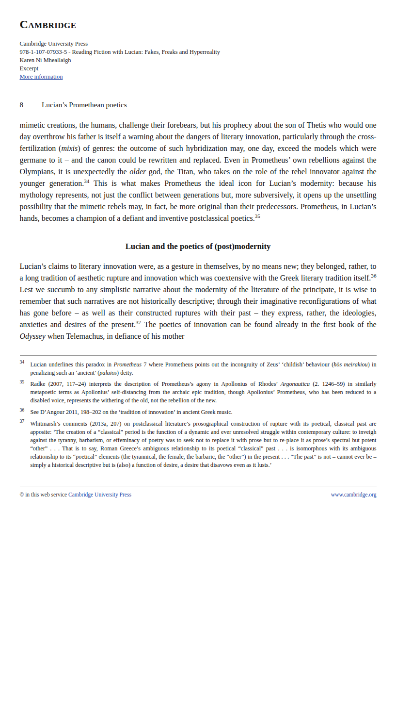Cambridge
Cambridge University Press
978-1-107-07933-5 - Reading Fiction with Lucian: Fakes, Freaks and Hyperreality
Karen Ní Mheallaigh
Excerpt
More information
8 Lucian’s Promethean poetics
mimetic creations, the humans, challenge their forebears, but his prophecy about the son of Thetis who would one day overthrow his father is itself a warning about the dangers of literary innovation, particularly through the cross-fertilization (mixis) of genres: the outcome of such hybridization may, one day, exceed the models which were germane to it – and the canon could be rewritten and replaced. Even in Prometheus’ own rebellions against the Olympians, it is unexpectedly the older god, the Titan, who takes on the role of the rebel innovator against the younger generation.34 This is what makes Prometheus the ideal icon for Lucian’s modernity: because his mythology represents, not just the conflict between generations but, more subversively, it opens up the unsettling possibility that the mimetic rebels may, in fact, be more original than their predecessors. Prometheus, in Lucian’s hands, becomes a champion of a defiant and inventive postclassical poetics.35
Lucian and the poetics of (post)modernity
Lucian’s claims to literary innovation were, as a gesture in themselves, by no means new; they belonged, rather, to a long tradition of aesthetic rupture and innovation which was coextensive with the Greek literary tradition itself.36 Lest we succumb to any simplistic narrative about the modernity of the literature of the principate, it is wise to remember that such narratives are not historically descriptive; through their imaginative reconfigurations of what has gone before – as well as their constructed ruptures with their past – they express, rather, the ideologies, anxieties and desires of the present.37 The poetics of innovation can be found already in the first book of the Odyssey when Telemachus, in defiance of his mother
Lucian underlines this paradox in Prometheus 7 where Prometheus points out the incongruity of Zeus’ ‘childish’ behaviour (hōs meirakiou) in penalizing such an ‘ancient’ (palaios) deity.
Radke (2007, 117–24) interprets the description of Prometheus’s agony in Apollonius of Rhodes’ Argonautica (2. 1246–59) in similarly metapoetic terms as Apollonius’ self-distancing from the archaic epic tradition, though Apollonius’ Prometheus, who has been reduced to a disabled voice, represents the withering of the old, not the rebellion of the new.
See D’Angour 2011, 198–202 on the ‘tradition of innovation’ in ancient Greek music.
Whitmarsh’s comments (2013a, 207) on postclassical literature’s prosographical construction of rupture with its poetical, classical past are apposite: ‘The creation of a “classical” period is the function of a dynamic and ever unresolved struggle within contemporary culture: to inveigh against the tyranny, barbarism, or effeminacy of poetry was to seek not to replace it with prose but to re-place it as prose’s spectral but potent “other” . . . That is to say, Roman Greece’s ambiguous relationship to its poetical “classical” past . . . is isomorphous with its ambiguous relationship to its “poetical” elements (the tyrannical, the female, the barbaric, the “other”) in the present . . . “The past” is not – cannot ever be – simply a historical descriptive but is (also) a function of desire, a desire that disavows even as it lusts.’
© in this web service Cambridge University Press www.cambridge.org